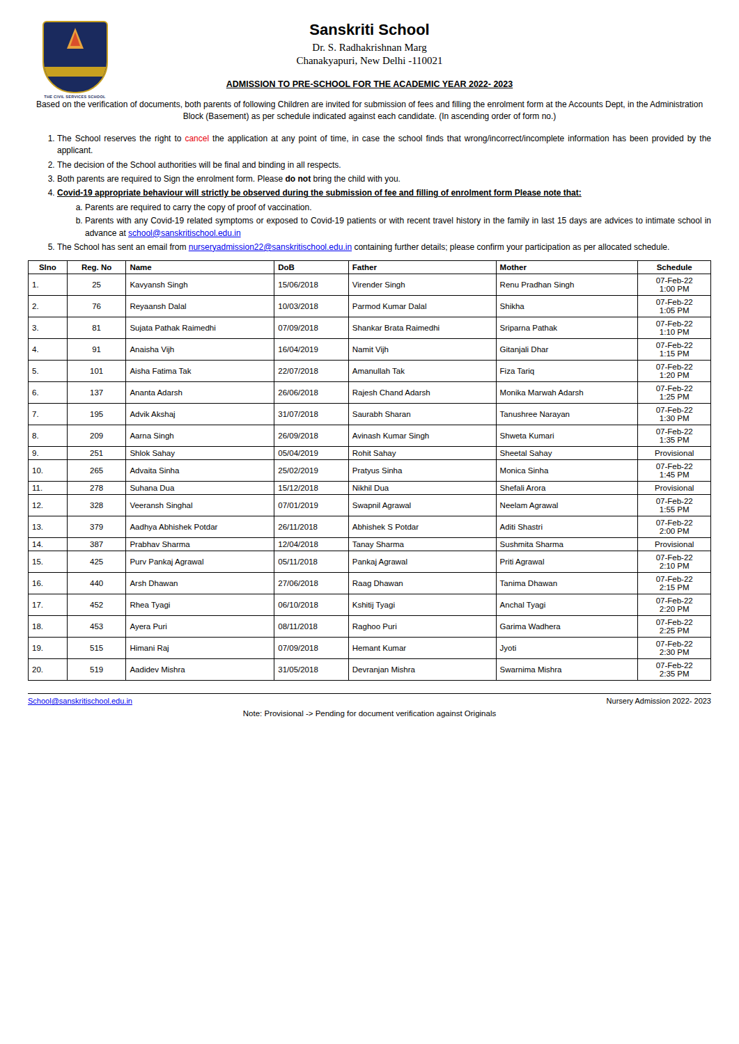THE CIVIL SERVICES SCHOOL
Sanskriti School
Dr. S. Radhakrishnan Marg
Chanakyapuri, New Delhi -110021
ADMISSION TO PRE-SCHOOL FOR THE ACADEMIC YEAR 2022- 2023
Based on the verification of documents, both parents of following Children are invited for submission of fees and filling the enrolment form at the Accounts Dept, in the Administration Block (Basement) as per schedule indicated against each candidate. (In ascending order of form no.)
The School reserves the right to cancel the application at any point of time, in case the school finds that wrong/incorrect/incomplete information has been provided by the applicant.
The decision of the School authorities will be final and binding in all respects.
Both parents are required to Sign the enrolment form. Please do not bring the child with you.
Covid-19 appropriate behaviour will strictly be observed during the submission of fee and filling of enrolment form Please note that:
Parents are required to carry the copy of proof of vaccination.
Parents with any Covid-19 related symptoms or exposed to Covid-19 patients or with recent travel history in the family in last 15 days are advices to intimate school in advance at school@sanskritischool.edu.in
The School has sent an email from nurseryadmission22@sanskritischool.edu.in containing further details; please confirm your participation as per allocated schedule.
| Slno | Reg. No | Name | DoB | Father | Mother | Schedule |
| --- | --- | --- | --- | --- | --- | --- |
| 1. | 25 | Kavyansh Singh | 15/06/2018 | Virender Singh | Renu Pradhan Singh | 07-Feb-22 1:00 PM |
| 2. | 76 | Reyaansh Dalal | 10/03/2018 | Parmod Kumar Dalal | Shikha | 07-Feb-22 1:05 PM |
| 3. | 81 | Sujata Pathak Raimedhi | 07/09/2018 | Shankar Brata Raimedhi | Sriparna Pathak | 07-Feb-22 1:10 PM |
| 4. | 91 | Anaisha Vijh | 16/04/2019 | Namit Vijh | Gitanjali Dhar | 07-Feb-22 1:15 PM |
| 5. | 101 | Aisha Fatima Tak | 22/07/2018 | Amanullah Tak | Fiza Tariq | 07-Feb-22 1:20 PM |
| 6. | 137 | Ananta Adarsh | 26/06/2018 | Rajesh Chand Adarsh | Monika Marwah Adarsh | 07-Feb-22 1:25 PM |
| 7. | 195 | Advik Akshaj | 31/07/2018 | Saurabh Sharan | Tanushree Narayan | 07-Feb-22 1:30 PM |
| 8. | 209 | Aarna Singh | 26/09/2018 | Avinash Kumar Singh | Shweta Kumari | 07-Feb-22 1:35 PM |
| 9. | 251 | Shlok Sahay | 05/04/2019 | Rohit Sahay | Sheetal Sahay | Provisional |
| 10. | 265 | Advaita Sinha | 25/02/2019 | Pratyus Sinha | Monica Sinha | 07-Feb-22 1:45 PM |
| 11. | 278 | Suhana Dua | 15/12/2018 | Nikhil Dua | Shefali Arora | Provisional |
| 12. | 328 | Veeransh Singhal | 07/01/2019 | Swapnil Agrawal | Neelam Agrawal | 07-Feb-22 1:55 PM |
| 13. | 379 | Aadhya Abhishek Potdar | 26/11/2018 | Abhishek S Potdar | Aditi Shastri | 07-Feb-22 2:00 PM |
| 14. | 387 | Prabhav Sharma | 12/04/2018 | Tanay Sharma | Sushmita Sharma | Provisional |
| 15. | 425 | Purv Pankaj Agrawal | 05/11/2018 | Pankaj Agrawal | Priti Agrawal | 07-Feb-22 2:10 PM |
| 16. | 440 | Arsh Dhawan | 27/06/2018 | Raag Dhawan | Tanima Dhawan | 07-Feb-22 2:15 PM |
| 17. | 452 | Rhea Tyagi | 06/10/2018 | Kshitij Tyagi | Anchal Tyagi | 07-Feb-22 2:20 PM |
| 18. | 453 | Ayera Puri | 08/11/2018 | Raghoo Puri | Garima Wadhera | 07-Feb-22 2:25 PM |
| 19. | 515 | Himani Raj | 07/09/2018 | Hemant Kumar | Jyoti | 07-Feb-22 2:30 PM |
| 20. | 519 | Aadidev Mishra | 31/05/2018 | Devranjan Mishra | Swarnima Mishra | 07-Feb-22 2:35 PM |
School@sanskritischool.edu.in
Nursery Admission 2022- 2023
Note: Provisional -> Pending for document verification against Originals